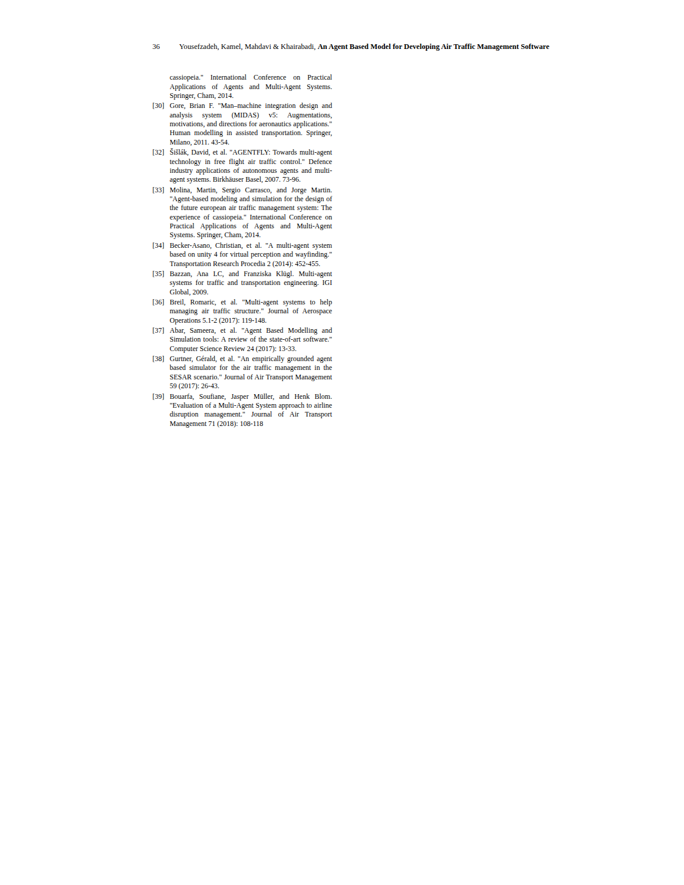36 Yousefzadeh, Kamel, Mahdavi & Khairabadi, An Agent Based Model for Developing Air Traffic Management Software
cassiopeia." International Conference on Practical Applications of Agents and Multi-Agent Systems. Springer, Cham, 2014.
[30] Gore, Brian F. "Man–machine integration design and analysis system (MIDAS) v5: Augmentations, motivations, and directions for aeronautics applications." Human modelling in assisted transportation. Springer, Milano, 2011. 43-54.
[32] Šišlák, David, et al. "AGENTFLY: Towards multi-agent technology in free flight air traffic control." Defence industry applications of autonomous agents and multi-agent systems. Birkhäuser Basel, 2007. 73-96.
[33] Molina, Martin, Sergio Carrasco, and Jorge Martin. "Agent-based modeling and simulation for the design of the future european air traffic management system: The experience of cassiopeia." International Conference on Practical Applications of Agents and Multi-Agent Systems. Springer, Cham, 2014.
[34] Becker-Asano, Christian, et al. "A multi-agent system based on unity 4 for virtual perception and wayfinding." Transportation Research Procedia 2 (2014): 452-455.
[35] Bazzan, Ana LC, and Franziska Klügl. Multi-agent systems for traffic and transportation engineering. IGI Global, 2009.
[36] Breil, Romaric, et al. "Multi-agent systems to help managing air traffic structure." Journal of Aerospace Operations 5.1-2 (2017): 119-148.
[37] Abar, Sameera, et al. "Agent Based Modelling and Simulation tools: A review of the state-of-art software." Computer Science Review 24 (2017): 13-33.
[38] Gurtner, Gérald, et al. "An empirically grounded agent based simulator for the air traffic management in the SESAR scenario." Journal of Air Transport Management 59 (2017): 26-43.
[39] Bouarfa, Soufiane, Jasper Müller, and Henk Blom. "Evaluation of a Multi-Agent System approach to airline disruption management." Journal of Air Transport Management 71 (2018): 108-118